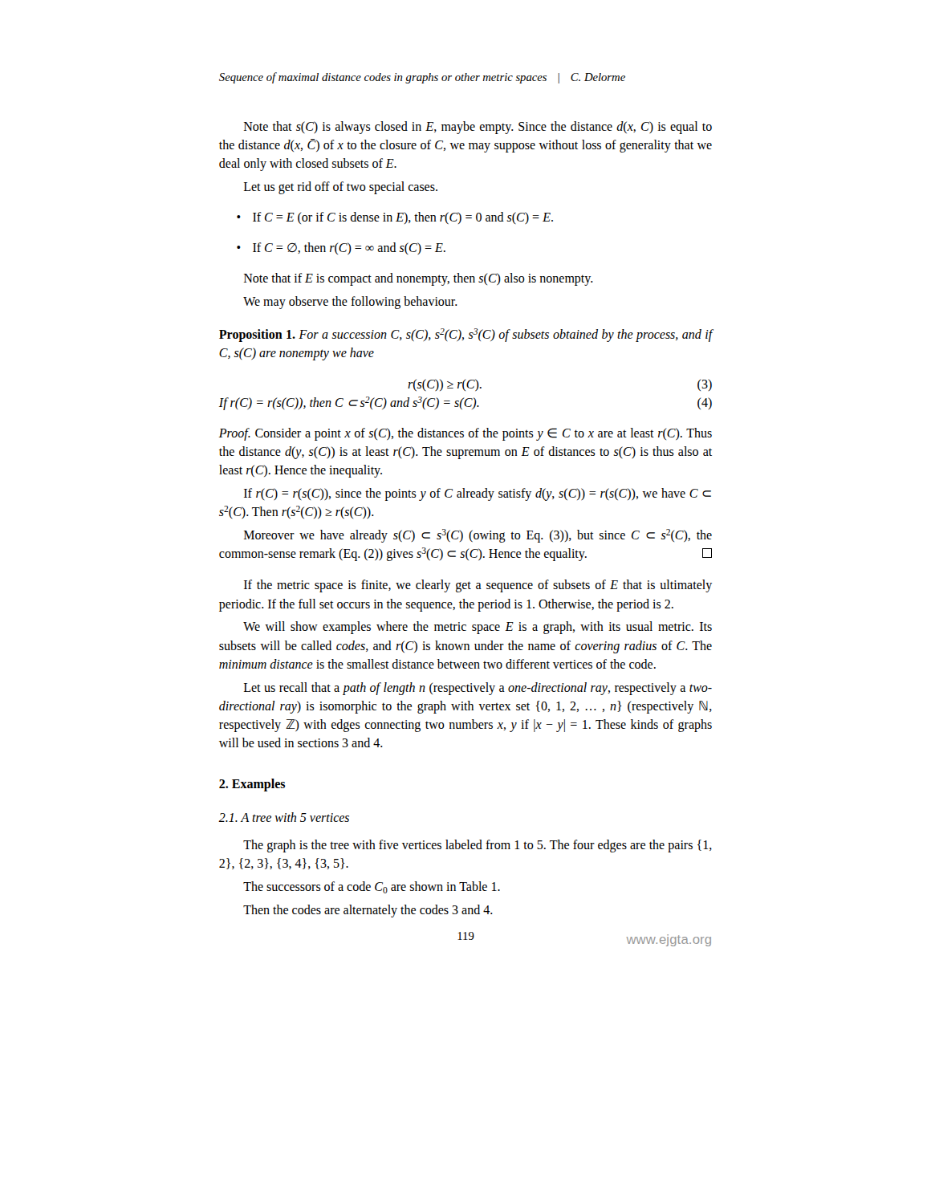Sequence of maximal distance codes in graphs or other metric spaces|C. Delorme
Note that s(C) is always closed in E, maybe empty. Since the distance d(x, C) is equal to the distance d(x, C̄) of x to the closure of C, we may suppose without loss of generality that we deal only with closed subsets of E.
Let us get rid off of two special cases.
If C = E (or if C is dense in E), then r(C) = 0 and s(C) = E.
If C = ∅, then r(C) = ∞ and s(C) = E.
Note that if E is compact and nonempty, then s(C) also is nonempty.
We may observe the following behaviour.
Proposition 1. For a succession C, s(C), s2(C), s3(C) of subsets obtained by the process, and if C, s(C) are nonempty we have
r(s(C)) ≥ r(C).
(3)
If r(C) = r(s(C)), then C ⊂ s2(C) and s3(C) = s(C).
(4)
Proof. Consider a point x of s(C), the distances of the points y ∈ C to x are at least r(C). Thus the distance d(y, s(C)) is at least r(C). The supremum on E of distances to s(C) is thus also at least r(C). Hence the inequality.
If r(C) = r(s(C)), since the points y of C already satisfy d(y, s(C)) = r(s(C)), we have C ⊂ s2(C). Then r(s2(C)) ≥ r(s(C)).
Moreover we have already s(C) ⊂ s3(C) (owing to Eq. (3)), but since C ⊂ s2(C), the common-sense remark (Eq. (2)) gives s3(C) ⊂ s(C). Hence the equality.
If the metric space is finite, we clearly get a sequence of subsets of E that is ultimately periodic. If the full set occurs in the sequence, the period is 1. Otherwise, the period is 2.
We will show examples where the metric space E is a graph, with its usual metric. Its subsets will be called codes, and r(C) is known under the name of covering radius of C. The minimum distance is the smallest distance between two different vertices of the code.
Let us recall that a path of length n (respectively a one-directional ray, respectively a two-directional ray) is isomorphic to the graph with vertex set {0, 1, 2, … , n} (respectively ℕ, respectively ℤ) with edges connecting two numbers x, y if |x − y| = 1. These kinds of graphs will be used in sections 3 and 4.
2. Examples
2.1. A tree with 5 vertices
The graph is the tree with five vertices labeled from 1 to 5. The four edges are the pairs {1, 2}, {2, 3}, {3, 4}, {3, 5}.
The successors of a code C0 are shown in Table 1.
Then the codes are alternately the codes 3 and 4.
119
www.ejgta.org